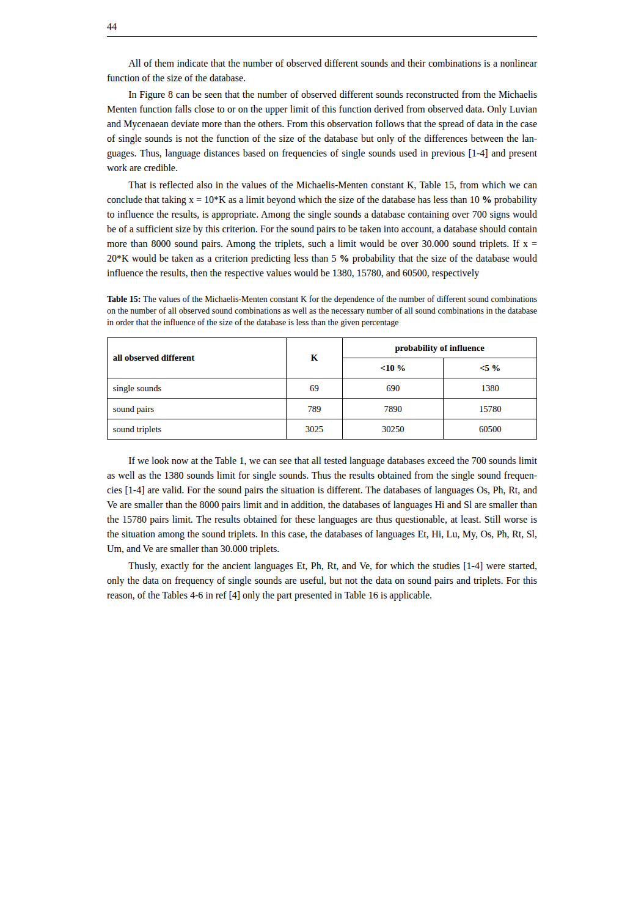44
All of them indicate that the number of observed different sounds and their combinations is a nonlinear function of the size of the database.
In Figure 8 can be seen that the number of observed different sounds reconstructed from the Michaelis Menten function falls close to or on the upper limit of this function derived from observed data. Only Luvian and Mycenaean deviate more than the others. From this observation follows that the spread of data in the case of single sounds is not the function of the size of the database but only of the differences between the languages. Thus, language distances based on frequencies of single sounds used in previous [1-4] and present work are credible.
That is reflected also in the values of the Michaelis-Menten constant K, Table 15, from which we can conclude that taking x = 10*K as a limit beyond which the size of the database has less than 10 % probability to influence the results, is appropriate. Among the single sounds a database containing over 700 signs would be of a sufficient size by this criterion. For the sound pairs to be taken into account, a database should contain more than 8000 sound pairs. Among the triplets, such a limit would be over 30.000 sound triplets. If x = 20*K would be taken as a criterion predicting less than 5 % probability that the size of the database would influence the results, then the respective values would be 1380, 15780, and 60500, respectively
Table 15: The values of the Michaelis-Menten constant K for the dependence of the number of different sound combinations on the number of all observed sound combinations as well as the necessary number of all sound combinations in the database in order that the influence of the size of the database is less than the given percentage
| all observed different | K | probability of influence |
| --- | --- | --- |
| <10 % | <5 % |
| single sounds | 69 | 690 | 1380 |
| sound pairs | 789 | 7890 | 15780 |
| sound triplets | 3025 | 30250 | 60500 |
If we look now at the Table 1, we can see that all tested language databases exceed the 700 sounds limit as well as the 1380 sounds limit for single sounds. Thus the results obtained from the single sound frequencies [1-4] are valid. For the sound pairs the situation is different. The databases of languages Os, Ph, Rt, and Ve are smaller than the 8000 pairs limit and in addition, the databases of languages Hi and Sl are smaller than the 15780 pairs limit. The results obtained for these languages are thus questionable, at least. Still worse is the situation among the sound triplets. In this case, the databases of languages Et, Hi, Lu, My, Os, Ph, Rt, Sl, Um, and Ve are smaller than 30.000 triplets.
Thusly, exactly for the ancient languages Et, Ph, Rt, and Ve, for which the studies [1-4] were started, only the data on frequency of single sounds are useful, but not the data on sound pairs and triplets. For this reason, of the Tables 4-6 in ref [4] only the part presented in Table 16 is applicable.